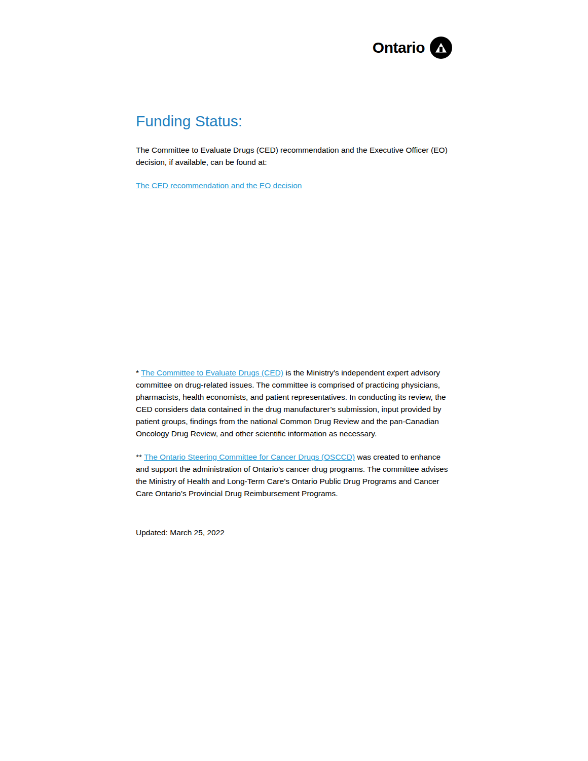Ontario
Funding Status:
The Committee to Evaluate Drugs (CED) recommendation and the Executive Officer (EO) decision, if available, can be found at:
The CED recommendation and the EO decision
* The Committee to Evaluate Drugs (CED) is the Ministry’s independent expert advisory committee on drug-related issues. The committee is comprised of practicing physicians, pharmacists, health economists, and patient representatives. In conducting its review, the CED considers data contained in the drug manufacturer’s submission, input provided by patient groups, findings from the national Common Drug Review and the pan-Canadian Oncology Drug Review, and other scientific information as necessary.
** The Ontario Steering Committee for Cancer Drugs (OSCCD) was created to enhance and support the administration of Ontario’s cancer drug programs. The committee advises the Ministry of Health and Long-Term Care’s Ontario Public Drug Programs and Cancer Care Ontario’s Provincial Drug Reimbursement Programs.
Updated: March 25, 2022